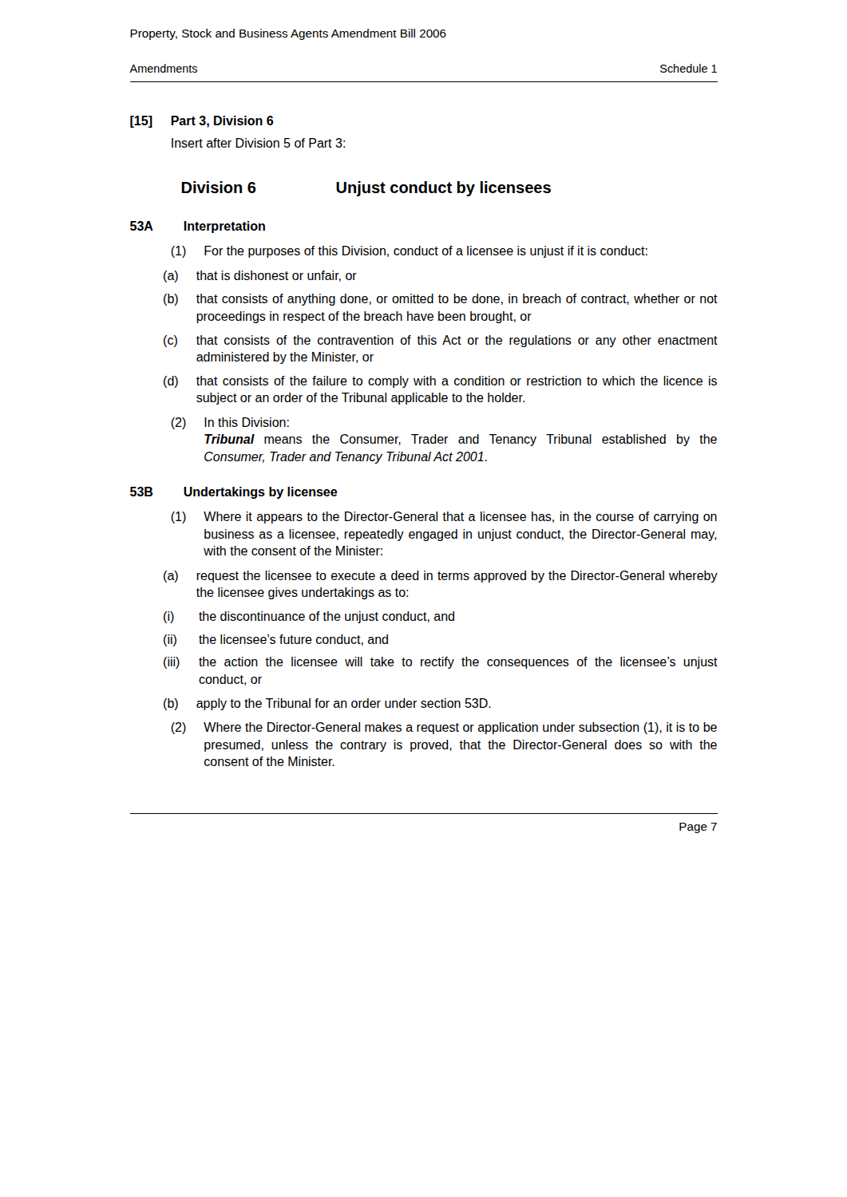Property, Stock and Business Agents Amendment Bill 2006
Amendments Schedule 1
[15] Part 3, Division 6
Insert after Division 5 of Part 3:
Division 6 Unjust conduct by licensees
53A Interpretation
(1) For the purposes of this Division, conduct of a licensee is unjust if it is conduct:
(a) that is dishonest or unfair, or
(b) that consists of anything done, or omitted to be done, in breach of contract, whether or not proceedings in respect of the breach have been brought, or
(c) that consists of the contravention of this Act or the regulations or any other enactment administered by the Minister, or
(d) that consists of the failure to comply with a condition or restriction to which the licence is subject or an order of the Tribunal applicable to the holder.
(2) In this Division:
Tribunal means the Consumer, Trader and Tenancy Tribunal established by the Consumer, Trader and Tenancy Tribunal Act 2001.
53B Undertakings by licensee
(1) Where it appears to the Director-General that a licensee has, in the course of carrying on business as a licensee, repeatedly engaged in unjust conduct, the Director-General may, with the consent of the Minister:
(a) request the licensee to execute a deed in terms approved by the Director-General whereby the licensee gives undertakings as to:
(i) the discontinuance of the unjust conduct, and
(ii) the licensee’s future conduct, and
(iii) the action the licensee will take to rectify the consequences of the licensee’s unjust conduct, or
(b) apply to the Tribunal for an order under section 53D.
(2) Where the Director-General makes a request or application under subsection (1), it is to be presumed, unless the contrary is proved, that the Director-General does so with the consent of the Minister.
Page 7